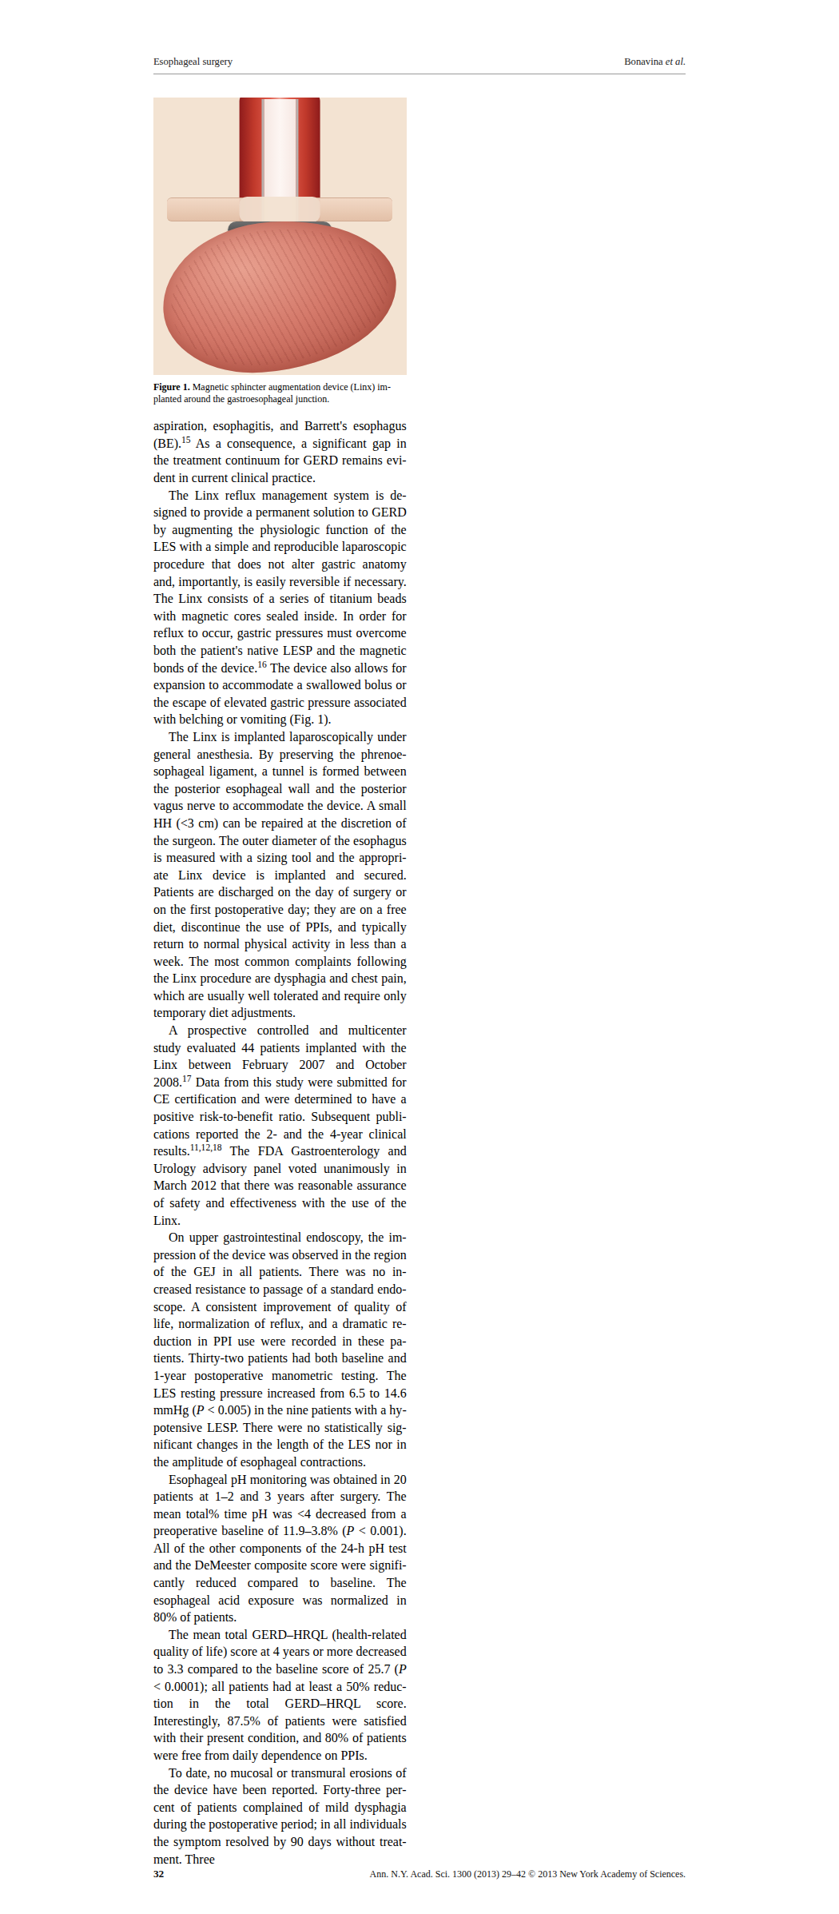Esophageal surgery
Bonavina et al.
Figure 1. Magnetic sphincter augmentation device (Linx) implanted around the gastroesophageal junction.
aspiration, esophagitis, and Barrett's esophagus (BE).15 As a consequence, a significant gap in the treatment continuum for GERD remains evident in current clinical practice.
The Linx reflux management system is designed to provide a permanent solution to GERD by augmenting the physiologic function of the LES with a simple and reproducible laparoscopic procedure that does not alter gastric anatomy and, importantly, is easily reversible if necessary. The Linx consists of a series of titanium beads with magnetic cores sealed inside. In order for reflux to occur, gastric pressures must overcome both the patient's native LESP and the magnetic bonds of the device.16 The device also allows for expansion to accommodate a swallowed bolus or the escape of elevated gastric pressure associated with belching or vomiting (Fig. 1).
The Linx is implanted laparoscopically under general anesthesia. By preserving the phrenoesophageal ligament, a tunnel is formed between the posterior esophageal wall and the posterior vagus nerve to accommodate the device. A small HH (<3 cm) can be repaired at the discretion of the surgeon. The outer diameter of the esophagus is measured with a sizing tool and the appropriate Linx device is implanted and secured. Patients are discharged on the day of surgery or on the first postoperative day; they are on a free diet, discontinue the use of PPIs, and typically return to normal physical activity in less than a week. The most common complaints following the Linx procedure are dysphagia and chest pain, which are usually well tolerated and require only temporary diet adjustments.
A prospective controlled and multicenter study evaluated 44 patients implanted with the Linx between February 2007 and October 2008.17 Data from this study were submitted for CE certification and were determined to have a positive risk-to-benefit ratio. Subsequent publications reported the 2- and the 4-year clinical results.11,12,18 The FDA Gastroenterology and Urology advisory panel voted unanimously in March 2012 that there was reasonable assurance of safety and effectiveness with the use of the Linx.
On upper gastrointestinal endoscopy, the impression of the device was observed in the region of the GEJ in all patients. There was no increased resistance to passage of a standard endoscope. A consistent improvement of quality of life, normalization of reflux, and a dramatic reduction in PPI use were recorded in these patients. Thirty-two patients had both baseline and 1-year postoperative manometric testing. The LES resting pressure increased from 6.5 to 14.6 mmHg (P < 0.005) in the nine patients with a hypotensive LESP. There were no statistically significant changes in the length of the LES nor in the amplitude of esophageal contractions.
Esophageal pH monitoring was obtained in 20 patients at 1–2 and 3 years after surgery. The mean total% time pH was <4 decreased from a preoperative baseline of 11.9–3.8% (P < 0.001). All of the other components of the 24-h pH test and the DeMeester composite score were significantly reduced compared to baseline. The esophageal acid exposure was normalized in 80% of patients.
The mean total GERD–HRQL (health-related quality of life) score at 4 years or more decreased to 3.3 compared to the baseline score of 25.7 (P < 0.0001); all patients had at least a 50% reduction in the total GERD–HRQL score. Interestingly, 87.5% of patients were satisfied with their present condition, and 80% of patients were free from daily dependence on PPIs.
To date, no mucosal or transmural erosions of the device have been reported. Forty-three percent of patients complained of mild dysphagia during the postoperative period; in all individuals the symptom resolved by 90 days without treatment. Three
32
Ann. N.Y. Acad. Sci. 1300 (2013) 29–42 © 2013 New York Academy of Sciences.